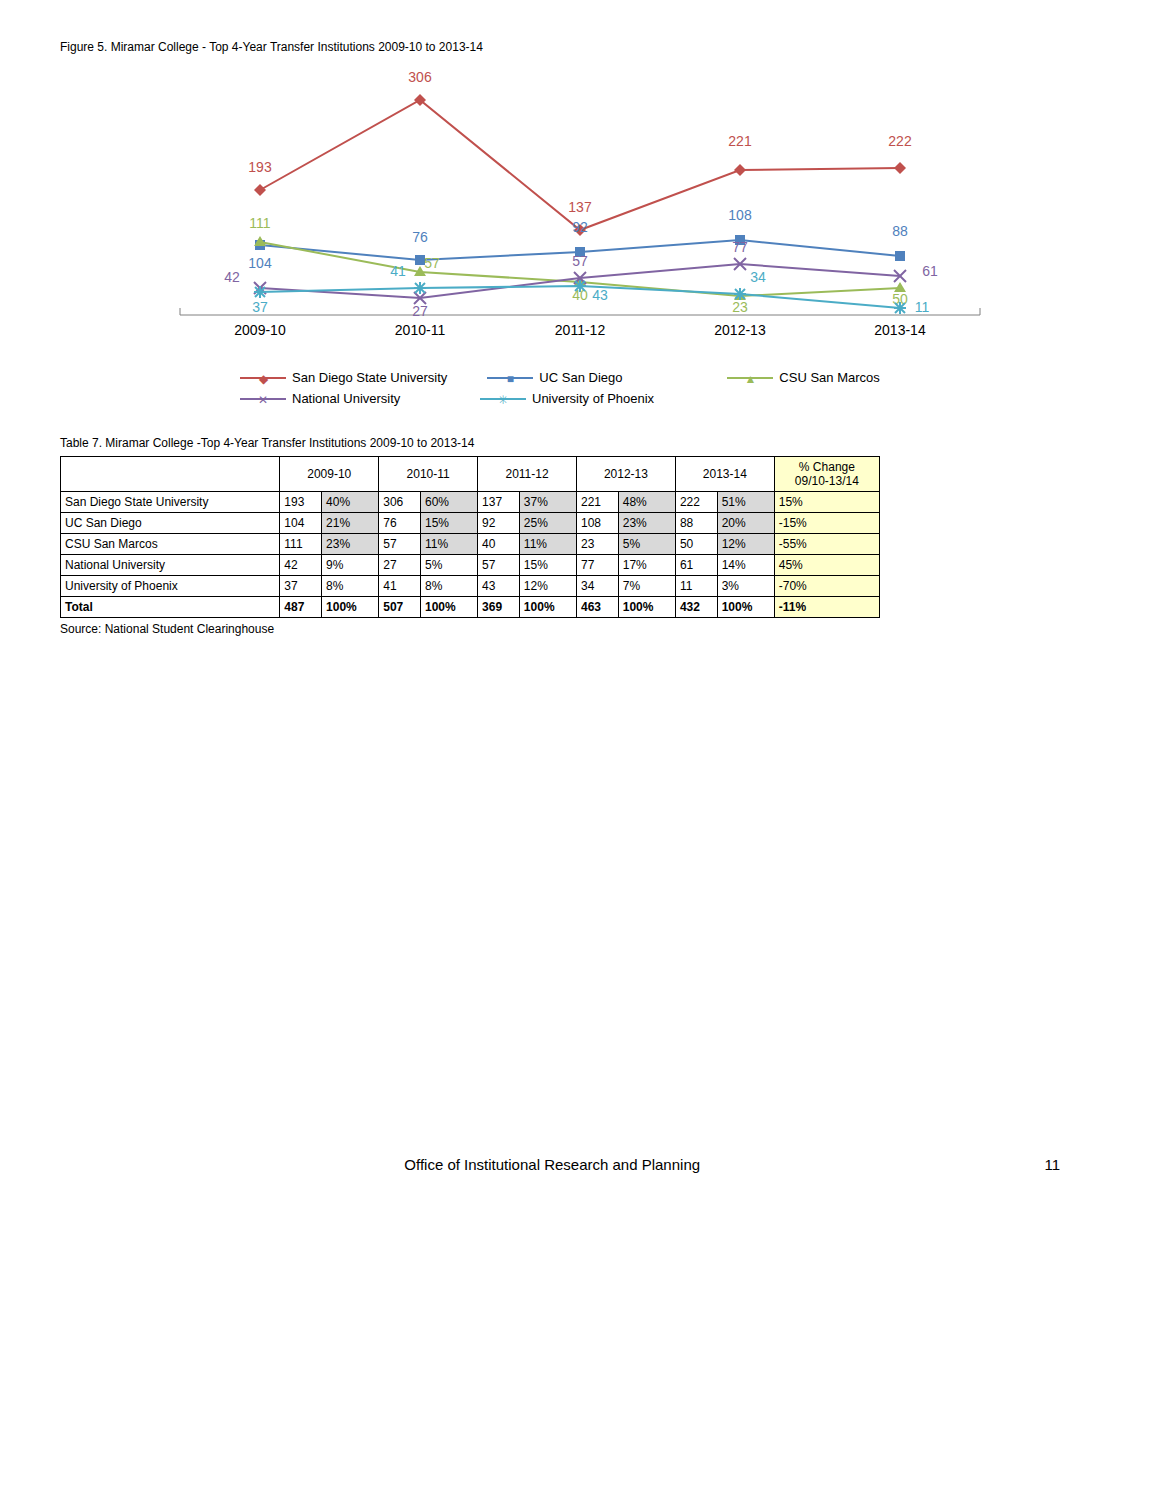Figure 5. Miramar College - Top 4-Year Transfer Institutions 2009-10 to 2013-14
2009-10 2010-11 2011-12 2012-13 2013-14 193 306 137 221 222 104 76 92 108 88 111 57 40 23 50 42 27 57 77 61 37 41 43 34 11
◆ San Diego State University
■ UC San Diego
▲ CSU San Marcos
✕ National University
✳ University of Phoenix
Table 7. Miramar College -Top 4-Year Transfer Institutions 2009-10 to 2013-14
| | 2009-10 | 2010-11 | 2011-12 | 2012-13 | 2013-14 | % Change 09/10-13/14 |
| --- | --- | --- | --- | --- | --- | --- |
| San Diego State University | 193 | 40% | 306 | 60% | 137 | 37% | 221 | 48% | 222 | 51% | 15% |
| UC San Diego | 104 | 21% | 76 | 15% | 92 | 25% | 108 | 23% | 88 | 20% | -15% |
| CSU San Marcos | 111 | 23% | 57 | 11% | 40 | 11% | 23 | 5% | 50 | 12% | -55% |
| National University | 42 | 9% | 27 | 5% | 57 | 15% | 77 | 17% | 61 | 14% | 45% |
| University of Phoenix | 37 | 8% | 41 | 8% | 43 | 12% | 34 | 7% | 11 | 3% | -70% |
| Total | 487 | 100% | 507 | 100% | 369 | 100% | 463 | 100% | 432 | 100% | -11% |
Source: National Student Clearinghouse
Office of Institutional Research and Planning 11